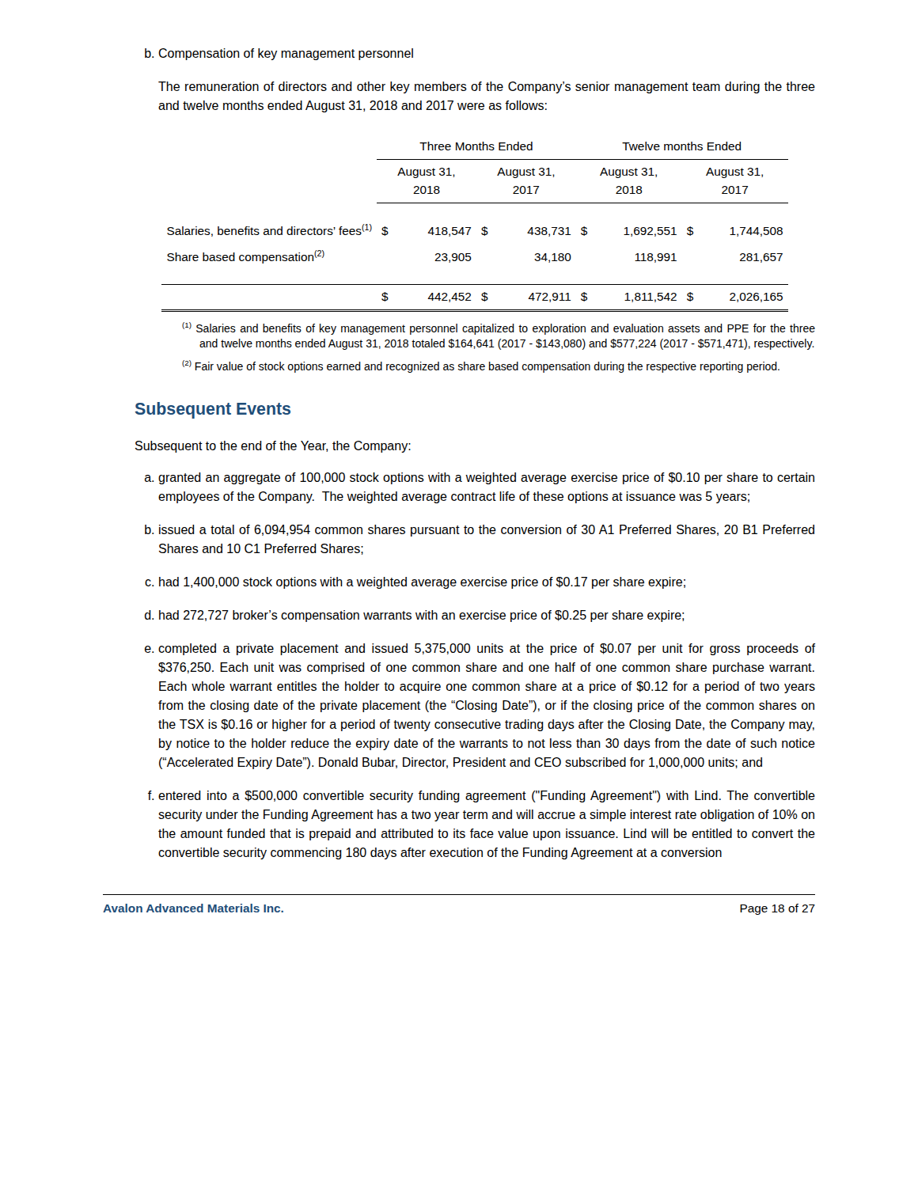Compensation of key management personnel
The remuneration of directors and other key members of the Company’s senior management team during the three and twelve months ended August 31, 2018 and 2017 were as follows:
| | Three Months Ended | Twelve months Ended |
| --- | --- | --- |
| | August 31, 2018 | August 31, 2017 | August 31, 2018 | August 31, 2017 |
| Salaries, benefits and directors’ fees (1) | $ | 418,547 | $ | 438,731 | $ | 1,692,551 | $ | 1,744,508 |
| Share based compensation (2) | | 23,905 | | 34,180 | | 118,991 | | 281,657 |
| | $ | 442,452 | $ | 472,911 | $ | 1,811,542 | $ | 2,026,165 |
(1) Salaries and benefits of key management personnel capitalized to exploration and evaluation assets and PPE for the three and twelve months ended August 31, 2018 totaled $164,641 (2017 - $143,080) and $577,224 (2017 - $571,471), respectively.
(2) Fair value of stock options earned and recognized as share based compensation during the respective reporting period.
Subsequent Events
Subsequent to the end of the Year, the Company:
granted an aggregate of 100,000 stock options with a weighted average exercise price of $0.10 per share to certain employees of the Company. The weighted average contract life of these options at issuance was 5 years;
issued a total of 6,094,954 common shares pursuant to the conversion of 30 A1 Preferred Shares, 20 B1 Preferred Shares and 10 C1 Preferred Shares;
had 1,400,000 stock options with a weighted average exercise price of $0.17 per share expire;
had 272,727 broker’s compensation warrants with an exercise price of $0.25 per share expire;
completed a private placement and issued 5,375,000 units at the price of $0.07 per unit for gross proceeds of $376,250. Each unit was comprised of one common share and one half of one common share purchase warrant. Each whole warrant entitles the holder to acquire one common share at a price of $0.12 for a period of two years from the closing date of the private placement (the “Closing Date”), or if the closing price of the common shares on the TSX is $0.16 or higher for a period of twenty consecutive trading days after the Closing Date, the Company may, by notice to the holder reduce the expiry date of the warrants to not less than 30 days from the date of such notice (“Accelerated Expiry Date”). Donald Bubar, Director, President and CEO subscribed for 1,000,000 units; and
entered into a $500,000 convertible security funding agreement ("Funding Agreement") with Lind. The convertible security under the Funding Agreement has a two year term and will accrue a simple interest rate obligation of 10% on the amount funded that is prepaid and attributed to its face value upon issuance. Lind will be entitled to convert the convertible security commencing 180 days after execution of the Funding Agreement at a conversion
Avalon Advanced Materials Inc. Page 18 of 27